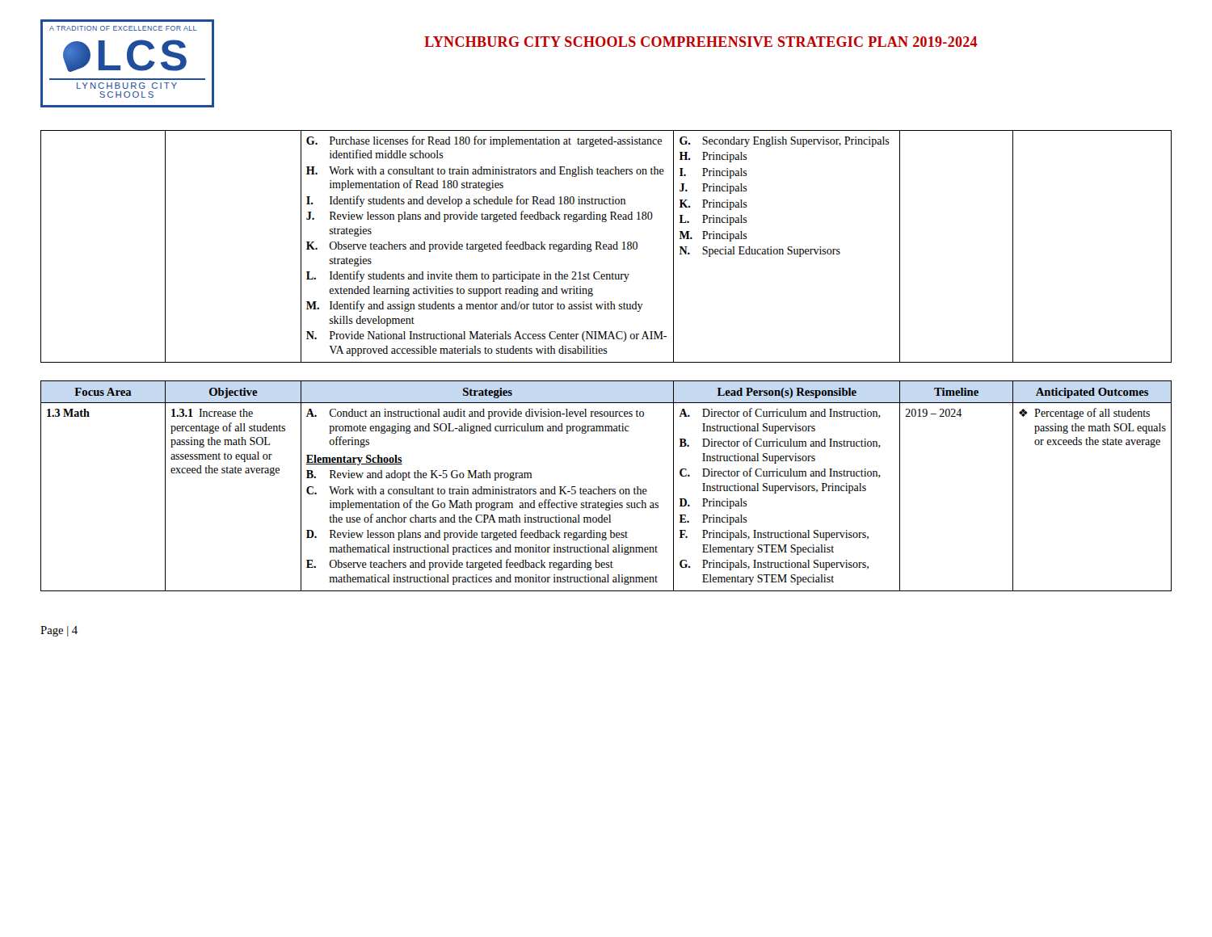A TRADITION OF EXCELLENCE FOR ALL
LCS
LYNCHBURG CITY SCHOOLS
LYNCHBURG CITY SCHOOLS COMPREHENSIVE STRATEGIC PLAN 2019-2024
| | | G. Purchase licenses for Read 180 for implementation at targeted-assistance identified middle schools H. Work with a consultant to train administrators and English teachers on the implementation of Read 180 strategies I. Identify students and develop a schedule for Read 180 instruction J. Review lesson plans and provide targeted feedback regarding Read 180 strategies K. Observe teachers and provide targeted feedback regarding Read 180 strategies L. Identify students and invite them to participate in the 21st Century extended learning activities to support reading and writing M. Identify and assign students a mentor and/or tutor to assist with study skills development N. Provide National Instructional Materials Access Center (NIMAC) or AIM-VA approved accessible materials to students with disabilities | G. Secondary English Supervisor, Principals H. Principals I. Principals J. Principals K. Principals L. Principals M. Principals N. Special Education Supervisors | | |
| Focus Area | Objective | Strategies | Lead Person(s) Responsible | Timeline | Anticipated Outcomes |
| --- | --- | --- | --- | --- | --- |
| 1.3 Math | 1.3.1 Increase the percentage of all students passing the math SOL assessment to equal or exceed the state average | A. Conduct an instructional audit and provide division-level resources to promote engaging and SOL-aligned curriculum and programmatic offerings Elementary Schools B. Review and adopt the K-5 Go Math program C. Work with a consultant to train administrators and K-5 teachers on the implementation of the Go Math program and effective strategies such as the use of anchor charts and the CPA math instructional model D. Review lesson plans and provide targeted feedback regarding best mathematical instructional practices and monitor instructional alignment E. Observe teachers and provide targeted feedback regarding best mathematical instructional practices and monitor instructional alignment | A. Director of Curriculum and Instruction, Instructional Supervisors B. Director of Curriculum and Instruction, Instructional Supervisors C. Director of Curriculum and Instruction, Instructional Supervisors, Principals D. Principals E. Principals F. Principals, Instructional Supervisors, Elementary STEM Specialist G. Principals, Instructional Supervisors, Elementary STEM Specialist | 2019 – 2024 | ❖ Percentage of all students passing the math SOL equals or exceeds the state average |
Page | 4